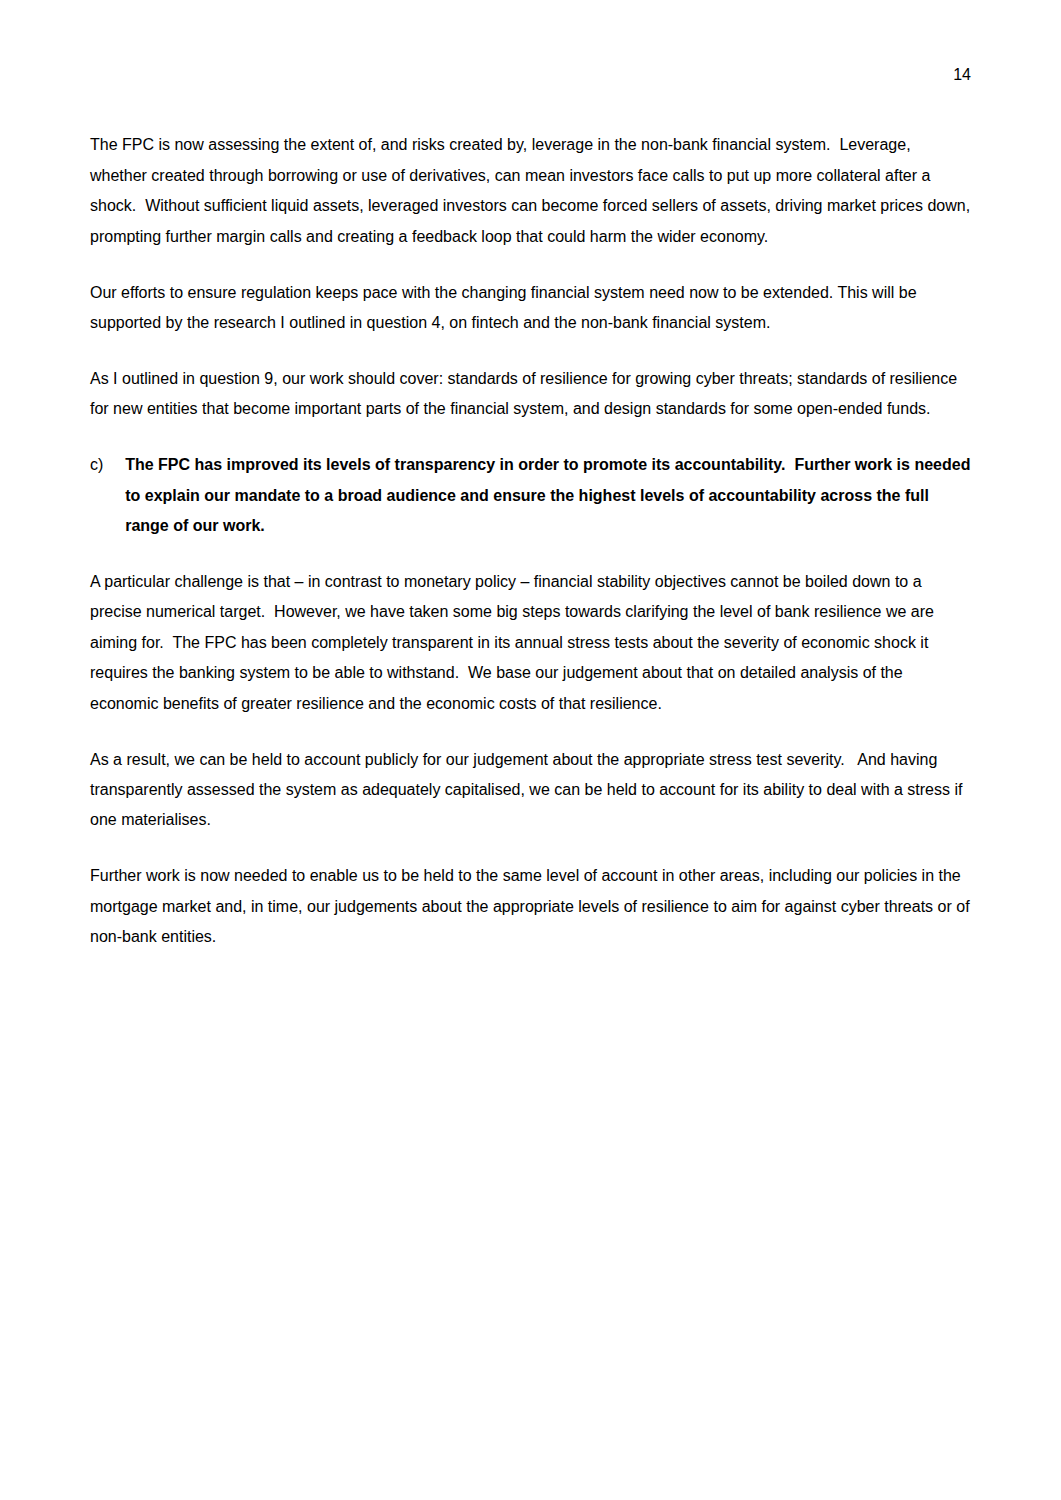14
The FPC is now assessing the extent of, and risks created by, leverage in the non-bank financial system. Leverage, whether created through borrowing or use of derivatives, can mean investors face calls to put up more collateral after a shock. Without sufficient liquid assets, leveraged investors can become forced sellers of assets, driving market prices down, prompting further margin calls and creating a feedback loop that could harm the wider economy.
Our efforts to ensure regulation keeps pace with the changing financial system need now to be extended. This will be supported by the research I outlined in question 4, on fintech and the non-bank financial system.
As I outlined in question 9, our work should cover: standards of resilience for growing cyber threats; standards of resilience for new entities that become important parts of the financial system, and design standards for some open-ended funds.
c) The FPC has improved its levels of transparency in order to promote its accountability. Further work is needed to explain our mandate to a broad audience and ensure the highest levels of accountability across the full range of our work.
A particular challenge is that – in contrast to monetary policy – financial stability objectives cannot be boiled down to a precise numerical target. However, we have taken some big steps towards clarifying the level of bank resilience we are aiming for. The FPC has been completely transparent in its annual stress tests about the severity of economic shock it requires the banking system to be able to withstand. We base our judgement about that on detailed analysis of the economic benefits of greater resilience and the economic costs of that resilience.
As a result, we can be held to account publicly for our judgement about the appropriate stress test severity. And having transparently assessed the system as adequately capitalised, we can be held to account for its ability to deal with a stress if one materialises.
Further work is now needed to enable us to be held to the same level of account in other areas, including our policies in the mortgage market and, in time, our judgements about the appropriate levels of resilience to aim for against cyber threats or of non-bank entities.